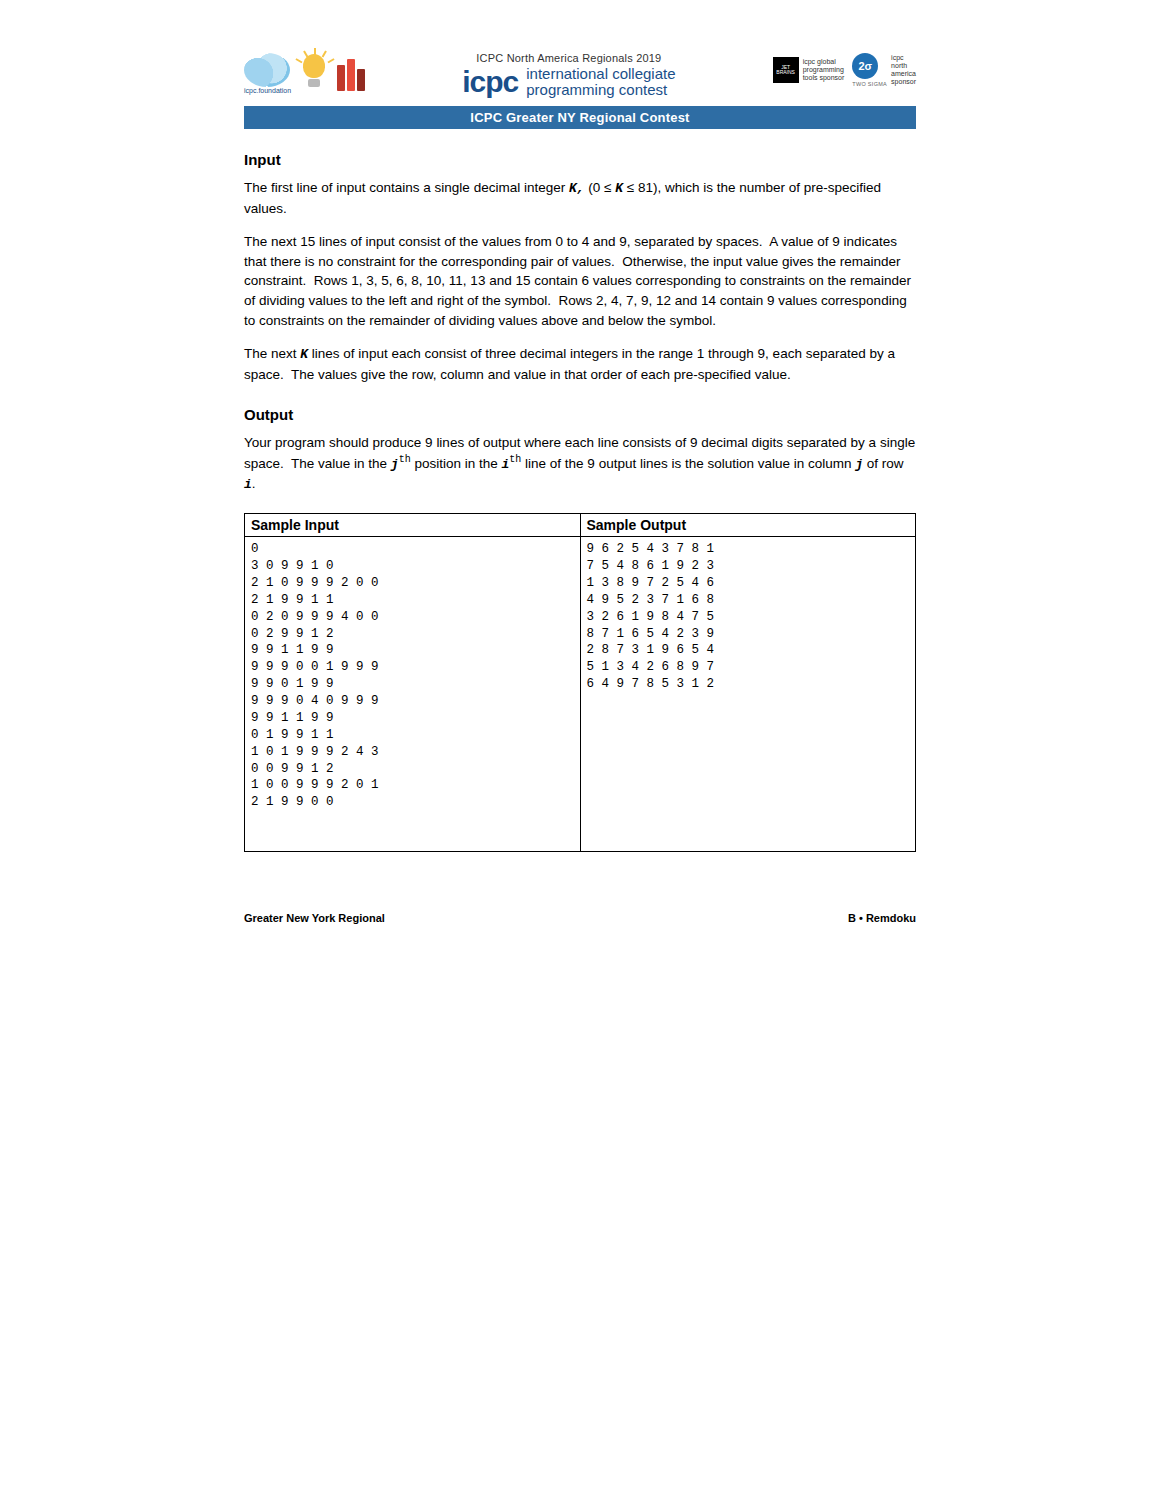icpc.foundation
ICPC North America Regionals 2019
icpc
international collegiate
programming contest
JET
BRAINS
icpc global
programming
tools sponsor
2σ
TWO SIGMA
icpc
north
america
sponsor
ICPC Greater NY Regional Contest
Input
The first line of input contains a single decimal integer K, (0 ≤ K ≤ 81), which is the number of pre-specified values.
The next 15 lines of input consist of the values from 0 to 4 and 9, separated by spaces. A value of 9 indicates that there is no constraint for the corresponding pair of values. Otherwise, the input value gives the remainder constraint. Rows 1, 3, 5, 6, 8, 10, 11, 13 and 15 contain 6 values corresponding to constraints on the remainder of dividing values to the left and right of the symbol. Rows 2, 4, 7, 9, 12 and 14 contain 9 values corresponding to constraints on the remainder of dividing values above and below the symbol.
The next K lines of input each consist of three decimal integers in the range 1 through 9, each separated by a space. The values give the row, column and value in that order of each pre-specified value.
Output
Your program should produce 9 lines of output where each line consists of 9 decimal digits separated by a single space. The value in the jth position in the ith line of the 9 output lines is the solution value in column j of row i.
| Sample Input | Sample Output |
| --- | --- |
| 0 3 0 9 9 1 0 2 1 0 9 9 9 2 0 0 2 1 9 9 1 1 0 2 0 9 9 9 4 0 0 0 2 9 9 1 2 9 9 1 1 9 9 9 9 9 0 0 1 9 9 9 9 9 0 1 9 9 9 9 9 0 4 0 9 9 9 9 9 1 1 9 9 0 1 9 9 1 1 1 0 1 9 9 9 2 4 3 0 0 9 9 1 2 1 0 0 9 9 9 2 0 1 2 1 9 9 0 0 | 9 6 2 5 4 3 7 8 1 7 5 4 8 6 1 9 2 3 1 3 8 9 7 2 5 4 6 4 9 5 2 3 7 1 6 8 3 2 6 1 9 8 4 7 5 8 7 1 6 5 4 2 3 9 2 8 7 3 1 9 6 5 4 5 1 3 4 2 6 8 9 7 6 4 9 7 8 5 3 1 2 |
Greater New York Regional
B • Remdoku